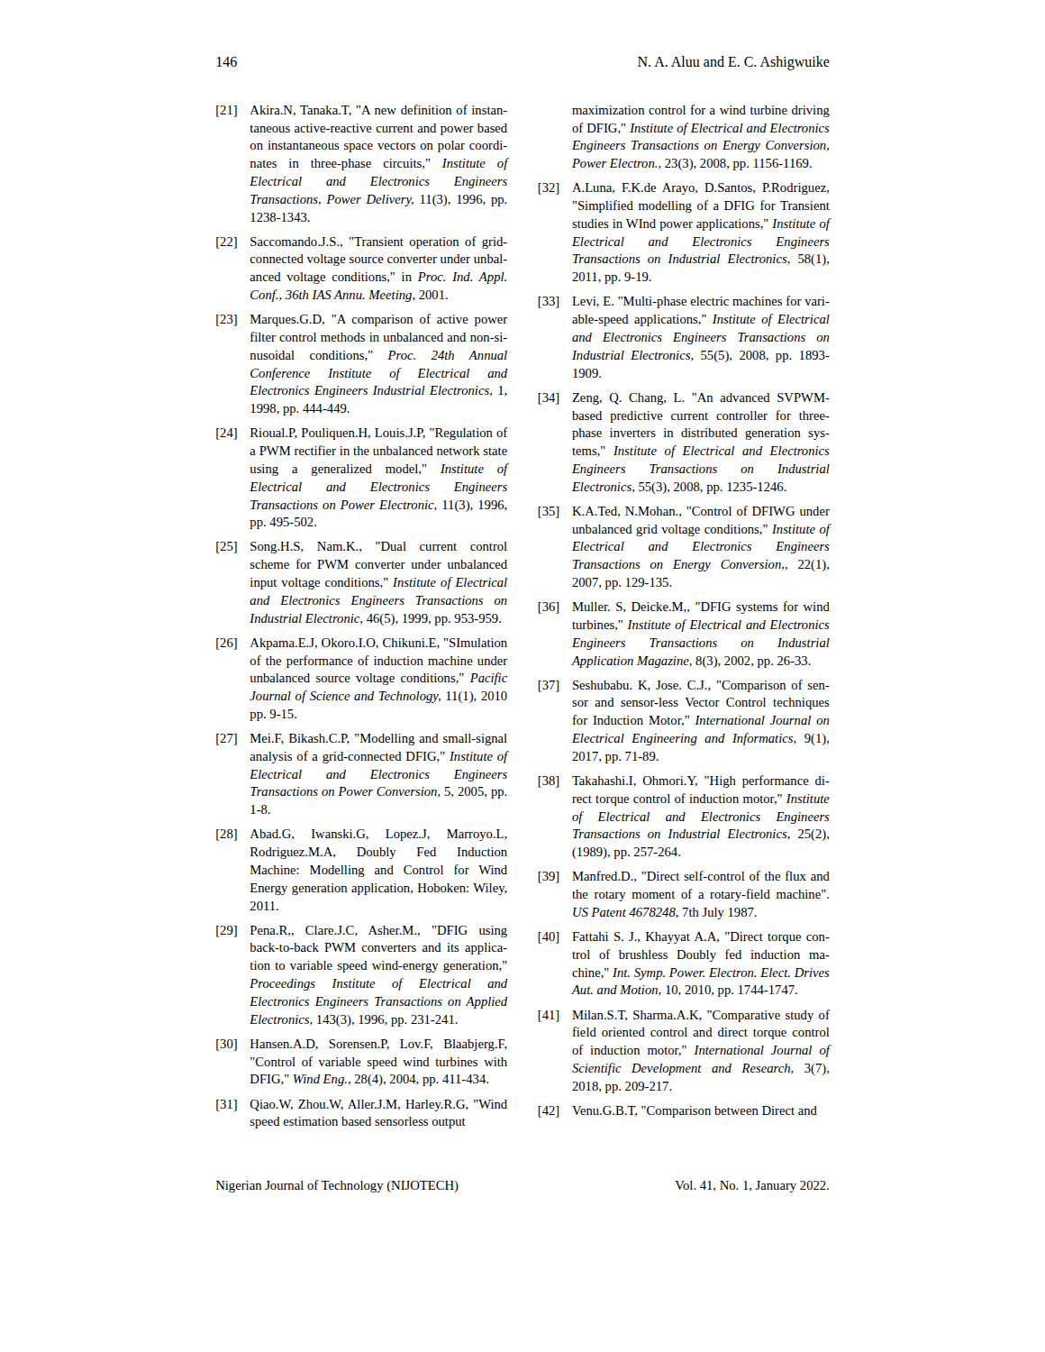146
N. A. Aluu and E. C. Ashigwuike
[21] Akira.N, Tanaka.T, "A new definition of instantaneous active-reactive current and power based on instantaneous space vectors on polar coordinates in three-phase circuits," Institute of Electrical and Electronics Engineers Transactions, Power Delivery, 11(3), 1996, pp. 1238-1343.
[22] Saccomando.J.S., "Transient operation of grid-connected voltage source converter under unbalanced voltage conditions," in Proc. Ind. Appl. Conf., 36th IAS Annu. Meeting, 2001.
[23] Marques.G.D, "A comparison of active power filter control methods in unbalanced and non-sinusoidal conditions," Proc. 24th Annual Conference Institute of Electrical and Electronics Engineers Industrial Electronics, 1, 1998, pp. 444-449.
[24] Rioual.P, Pouliquen.H, Louis.J.P, "Regulation of a PWM rectifier in the unbalanced network state using a generalized model," Institute of Electrical and Electronics Engineers Transactions on Power Electronic, 11(3), 1996, pp. 495-502.
[25] Song.H.S, Nam.K., "Dual current control scheme for PWM converter under unbalanced input voltage conditions," Institute of Electrical and Electronics Engineers Transactions on Industrial Electronic, 46(5), 1999, pp. 953-959.
[26] Akpama.E.J, Okoro.I.O, Chikuni.E, "SImulation of the performance of induction machine under unbalanced source voltage conditions," Pacific Journal of Science and Technology, 11(1), 2010 pp. 9-15.
[27] Mei.F, Bikash.C.P, "Modelling and small-signal analysis of a grid-connected DFIG," Institute of Electrical and Electronics Engineers Transactions on Power Conversion, 5, 2005, pp. 1-8.
[28] Abad.G, Iwanski.G, Lopez.J, Marroyo.L, Rodriguez.M.A, Doubly Fed Induction Machine: Modelling and Control for Wind Energy generation application, Hoboken: Wiley, 2011.
[29] Pena.R,, Clare.J.C, Asher.M., "DFIG using back-to-back PWM converters and its application to variable speed wind-energy generation," Proceedings Institute of Electrical and Electronics Engineers Transactions on Applied Electronics, 143(3), 1996, pp. 231-241.
[30] Hansen.A.D, Sorensen.P, Lov.F, Blaabjerg.F, "Control of variable speed wind turbines with DFIG," Wind Eng., 28(4), 2004, pp. 411-434.
[31] Qiao.W, Zhou.W, Aller.J.M, Harley.R.G, "Wind speed estimation based sensorless output
[31] maximization control for a wind turbine driving of DFIG," Institute of Electrical and Electronics Engineers Transactions on Energy Conversion, Power Electron., 23(3), 2008, pp. 1156-1169.
[32] A.Luna, F.K.de Arayo, D.Santos, P.Rodriguez, "Simplified modelling of a DFIG for Transient studies in WInd power applications," Institute of Electrical and Electronics Engineers Transactions on Industrial Electronics, 58(1), 2011, pp. 9-19.
[33] Levi, E. "Multi-phase electric machines for variable-speed applications," Institute of Electrical and Electronics Engineers Transactions on Industrial Electronics, 55(5), 2008, pp. 1893-1909.
[34] Zeng, Q. Chang, L. "An advanced SVPWM-based predictive current controller for three-phase inverters in distributed generation systems," Institute of Electrical and Electronics Engineers Transactions on Industrial Electronics, 55(3), 2008, pp. 1235-1246.
[35] K.A.Ted, N.Mohan., "Control of DFIWG under unbalanced grid voltage conditions," Institute of Electrical and Electronics Engineers Transactions on Energy Conversion,, 22(1), 2007, pp. 129-135.
[36] Muller. S, Deicke.M,, "DFIG systems for wind turbines," Institute of Electrical and Electronics Engineers Transactions on Industrial Application Magazine, 8(3), 2002, pp. 26-33.
[37] Seshubabu. K, Jose. C.J., "Comparison of sensor and sensor-less Vector Control techniques for Induction Motor," International Journal on Electrical Engineering and Informatics, 9(1), 2017, pp. 71-89.
[38] Takahashi.I, Ohmori.Y, "High performance direct torque control of induction motor," Institute of Electrical and Electronics Engineers Transactions on Industrial Electronics, 25(2), (1989), pp. 257-264.
[39] Manfred.D., "Direct self-control of the flux and the rotary moment of a rotary-field machine". US Patent 4678248, 7th July 1987.
[40] Fattahi S. J., Khayyat A.A, "Direct torque control of brushless Doubly fed induction machine," Int. Symp. Power. Electron. Elect. Drives Aut. and Motion, 10, 2010, pp. 1744-1747.
[41] Milan.S.T, Sharma.A.K, "Comparative study of field oriented control and direct torque control of induction motor," International Journal of Scientific Development and Research, 3(7), 2018, pp. 209-217.
[42] Venu.G.B.T, "Comparison between Direct and
Nigerian Journal of Technology (NIJOTECH)
Vol. 41, No. 1, January 2022.